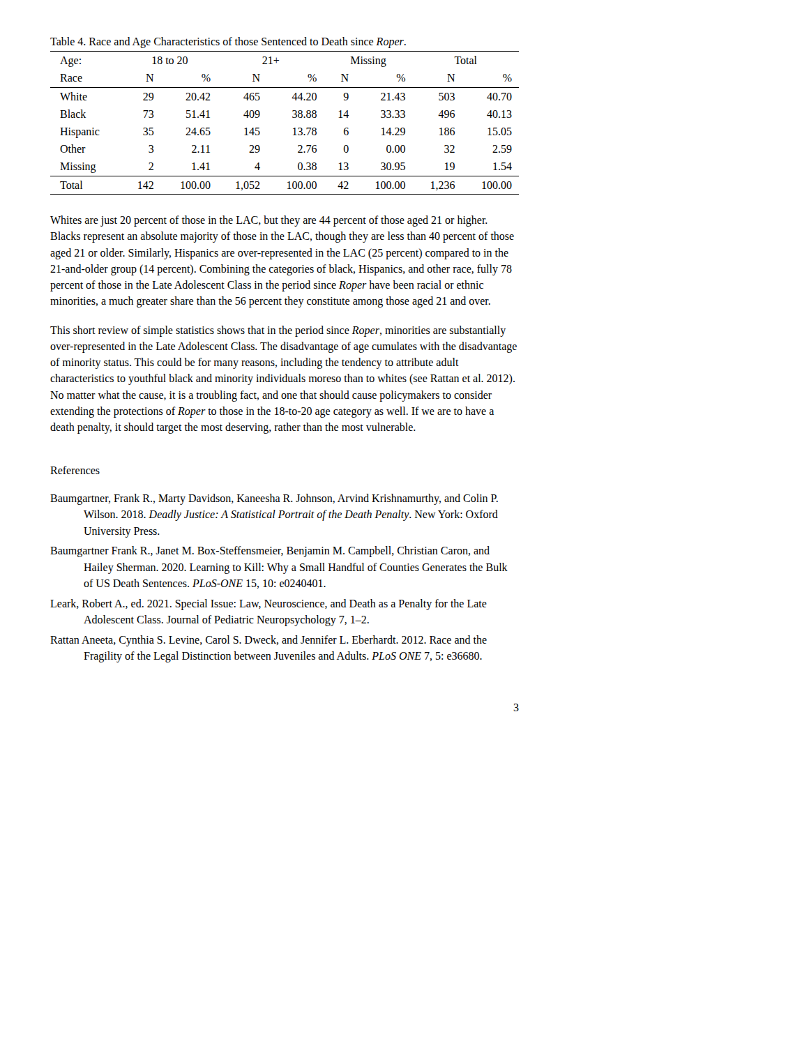Table 4. Race and Age Characteristics of those Sentenced to Death since Roper.
| Age: | 18 to 20 | 21+ | Missing | Total |
| --- | --- | --- | --- | --- |
| Race | N | % | N | % | N | % | N | % |
| White | 29 | 20.42 | 465 | 44.20 | 9 | 21.43 | 503 | 40.70 |
| Black | 73 | 51.41 | 409 | 38.88 | 14 | 33.33 | 496 | 40.13 |
| Hispanic | 35 | 24.65 | 145 | 13.78 | 6 | 14.29 | 186 | 15.05 |
| Other | 3 | 2.11 | 29 | 2.76 | 0 | 0.00 | 32 | 2.59 |
| Missing | 2 | 1.41 | 4 | 0.38 | 13 | 30.95 | 19 | 1.54 |
| Total | 142 | 100.00 | 1,052 | 100.00 | 42 | 100.00 | 1,236 | 100.00 |
Whites are just 20 percent of those in the LAC, but they are 44 percent of those aged 21 or higher. Blacks represent an absolute majority of those in the LAC, though they are less than 40 percent of those aged 21 or older. Similarly, Hispanics are over-represented in the LAC (25 percent) compared to in the 21-and-older group (14 percent). Combining the categories of black, Hispanics, and other race, fully 78 percent of those in the Late Adolescent Class in the period since Roper have been racial or ethnic minorities, a much greater share than the 56 percent they constitute among those aged 21 and over.
This short review of simple statistics shows that in the period since Roper, minorities are substantially over-represented in the Late Adolescent Class. The disadvantage of age cumulates with the disadvantage of minority status. This could be for many reasons, including the tendency to attribute adult characteristics to youthful black and minority individuals moreso than to whites (see Rattan et al. 2012). No matter what the cause, it is a troubling fact, and one that should cause policymakers to consider extending the protections of Roper to those in the 18-to-20 age category as well. If we are to have a death penalty, it should target the most deserving, rather than the most vulnerable.
References
Baumgartner, Frank R., Marty Davidson, Kaneesha R. Johnson, Arvind Krishnamurthy, and Colin P. Wilson. 2018. Deadly Justice: A Statistical Portrait of the Death Penalty. New York: Oxford University Press.
Baumgartner Frank R., Janet M. Box-Steffensmeier, Benjamin M. Campbell, Christian Caron, and Hailey Sherman. 2020. Learning to Kill: Why a Small Handful of Counties Generates the Bulk of US Death Sentences. PLoS-ONE 15, 10: e0240401.
Leark, Robert A., ed. 2021. Special Issue: Law, Neuroscience, and Death as a Penalty for the Late Adolescent Class. Journal of Pediatric Neuropsychology 7, 1–2.
Rattan Aneeta, Cynthia S. Levine, Carol S. Dweck, and Jennifer L. Eberhardt. 2012. Race and the Fragility of the Legal Distinction between Juveniles and Adults. PLoS ONE 7, 5: e36680.
3